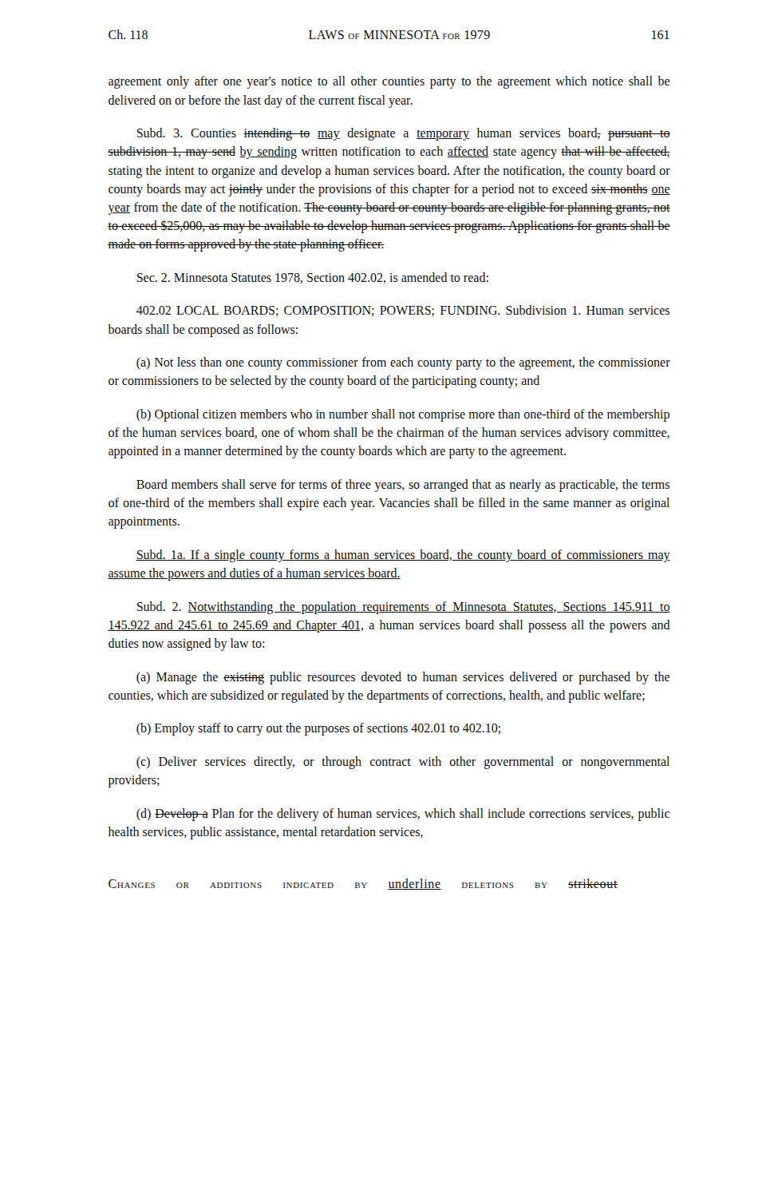Ch. 118 LAWS of MINNESOTA for 1979 161
agreement only after one year's notice to all other counties party to the agreement which notice shall be delivered on or before the last day of the current fiscal year.
Subd. 3. Counties intending to may designate a temporary human services board, pursuant to subdivision 1, may send by sending written notification to each affected state agency that will be affected, stating the intent to organize and develop a human services board. After the notification, the county board or county boards may act jointly under the provisions of this chapter for a period not to exceed six months one year from the date of the notification. The county board or county boards are eligible for planning grants, not to exceed $25,000, as may be available to develop human services programs. Applications for grants shall be made on forms approved by the state planning officer.
Sec. 2. Minnesota Statutes 1978, Section 402.02, is amended to read:
402.02 LOCAL BOARDS; COMPOSITION; POWERS; FUNDING. Subdivision 1. Human services boards shall be composed as follows:
(a) Not less than one county commissioner from each county party to the agreement, the commissioner or commissioners to be selected by the county board of the participating county; and
(b) Optional citizen members who in number shall not comprise more than one-third of the membership of the human services board, one of whom shall be the chairman of the human services advisory committee, appointed in a manner determined by the county boards which are party to the agreement.
Board members shall serve for terms of three years, so arranged that as nearly as practicable, the terms of one-third of the members shall expire each year. Vacancies shall be filled in the same manner as original appointments.
Subd. 1a. If a single county forms a human services board, the county board of commissioners may assume the powers and duties of a human services board.
Subd. 2. Notwithstanding the population requirements of Minnesota Statutes, Sections 145.911 to 145.922 and 245.61 to 245.69 and Chapter 401, a human services board shall possess all the powers and duties now assigned by law to:
(a) Manage the existing public resources devoted to human services delivered or purchased by the counties, which are subsidized or regulated by the departments of corrections, health, and public welfare;
(b) Employ staff to carry out the purposes of sections 402.01 to 402.10;
(c) Deliver services directly, or through contract with other governmental or nongovernmental providers;
(d) Develop a Plan for the delivery of human services, which shall include corrections services, public health services, public assistance, mental retardation services,
Changes or additions indicated by underline deletions by strikeout